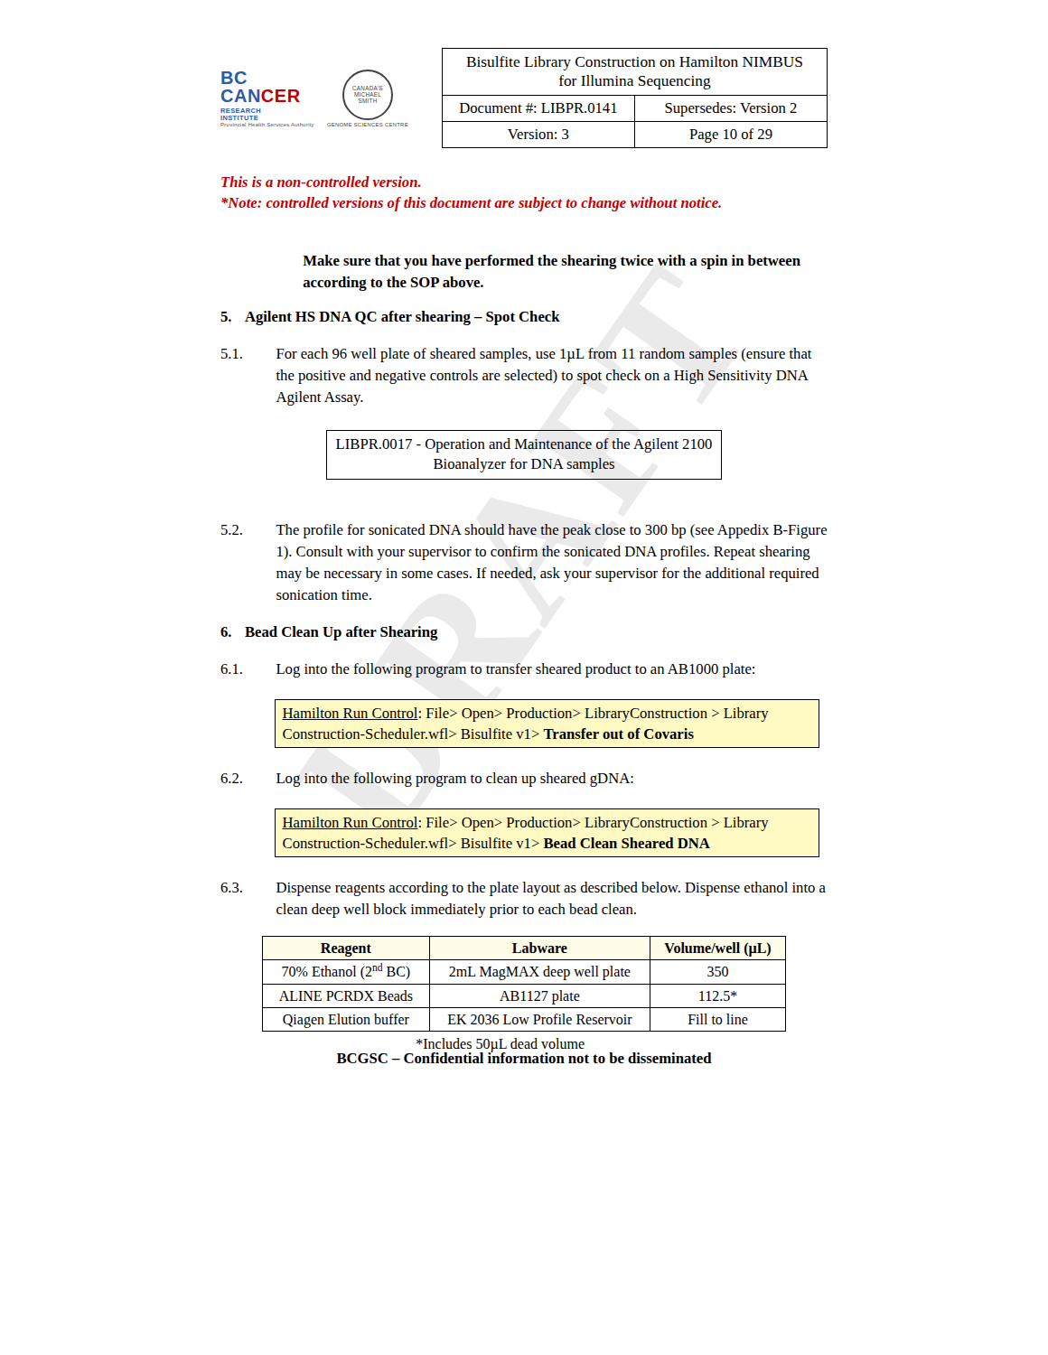DRAFT
BC
CANCER
RESEARCH
INSTITUTE
Provincial Health Services Authority
CANADA'S MICHAEL SMITH
Genome Sciences Centre
| Bisulfite Library Construction on Hamilton NIMBUS for Illumina Sequencing |
| Document #: LIBPR.0141 | Supersedes: Version 2 |
| Version: 3 | Page 10 of 29 |
This is a non-controlled version. *Note: controlled versions of this document are subject to change without notice.
Make sure that you have performed the shearing twice with a spin in between according to the SOP above.
5. Agilent HS DNA QC after shearing – Spot Check
5.1.
For each 96 well plate of sheared samples, use 1µL from 11 random samples (ensure that the positive and negative controls are selected) to spot check on a High Sensitivity DNA Agilent Assay.
LIBPR.0017 - Operation and Maintenance of the Agilent 2100
Bioanalyzer for DNA samples
5.2.
The profile for sonicated DNA should have the peak close to 300 bp (see Appedix B-Figure 1). Consult with your supervisor to confirm the sonicated DNA profiles. Repeat shearing may be necessary in some cases. If needed, ask your supervisor for the additional required sonication time.
6. Bead Clean Up after Shearing
6.1.
Log into the following program to transfer sheared product to an AB1000 plate:
Hamilton Run Control: File> Open> Production> LibraryConstruction > Library Construction-Scheduler.wfl> Bisulfite v1> Transfer out of Covaris
6.2.
Log into the following program to clean up sheared gDNA:
Hamilton Run Control: File> Open> Production> LibraryConstruction > Library Construction-Scheduler.wfl> Bisulfite v1> Bead Clean Sheared DNA
6.3.
Dispense reagents according to the plate layout as described below. Dispense ethanol into a clean deep well block immediately prior to each bead clean.
| Reagent | Labware | Volume/well (µL) |
| --- | --- | --- |
| 70% Ethanol (2 nd BC) | 2mL MagMAX deep well plate | 350 |
| ALINE PCRDX Beads | AB1127 plate | 112.5* |
| Qiagen Elution buffer | EK 2036 Low Profile Reservoir | Fill to line |
*Includes 50µL dead volume
BCGSC – Confidential information not to be disseminated